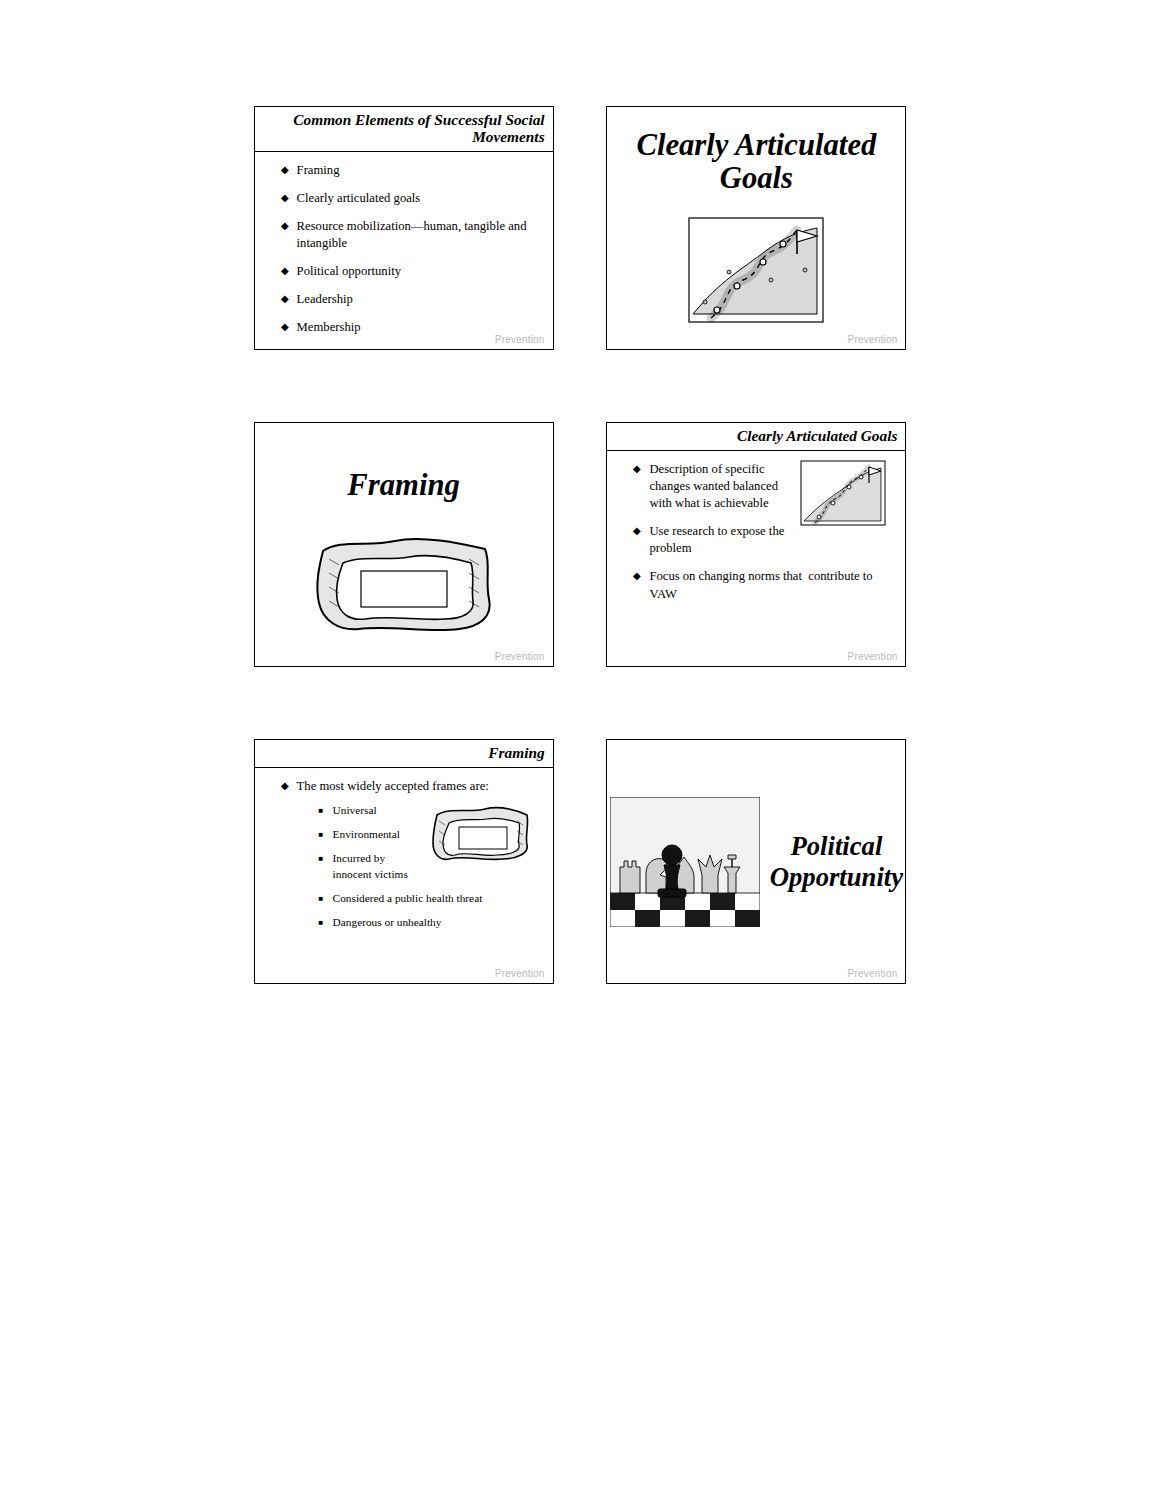Common Elements of Successful Social
Movements
Framing
Clearly articulated goals
Resource mobilization—human, tangible and intangible
Political opportunity
Leadership
Membership
Prevention
Clearly Articulated
Goals
Winding path to a flag on a hill
Prevention
Framing
Ornate picture frame
Prevention
Clearly Articulated Goals
Small winding path to flag
Description of specific changes wanted balanced with what is achievable
Use research to expose the problem
Focus on changing norms that contribute to VAW
Prevention
Framing
The most widely accepted frames are:
Universal Small ornate picture frame
Environmental
Incurred by innocent victims
Considered a public health threat
Dangerous or unhealthy
Prevention
Chess pieces on a board
Political
Opportunity
Prevention